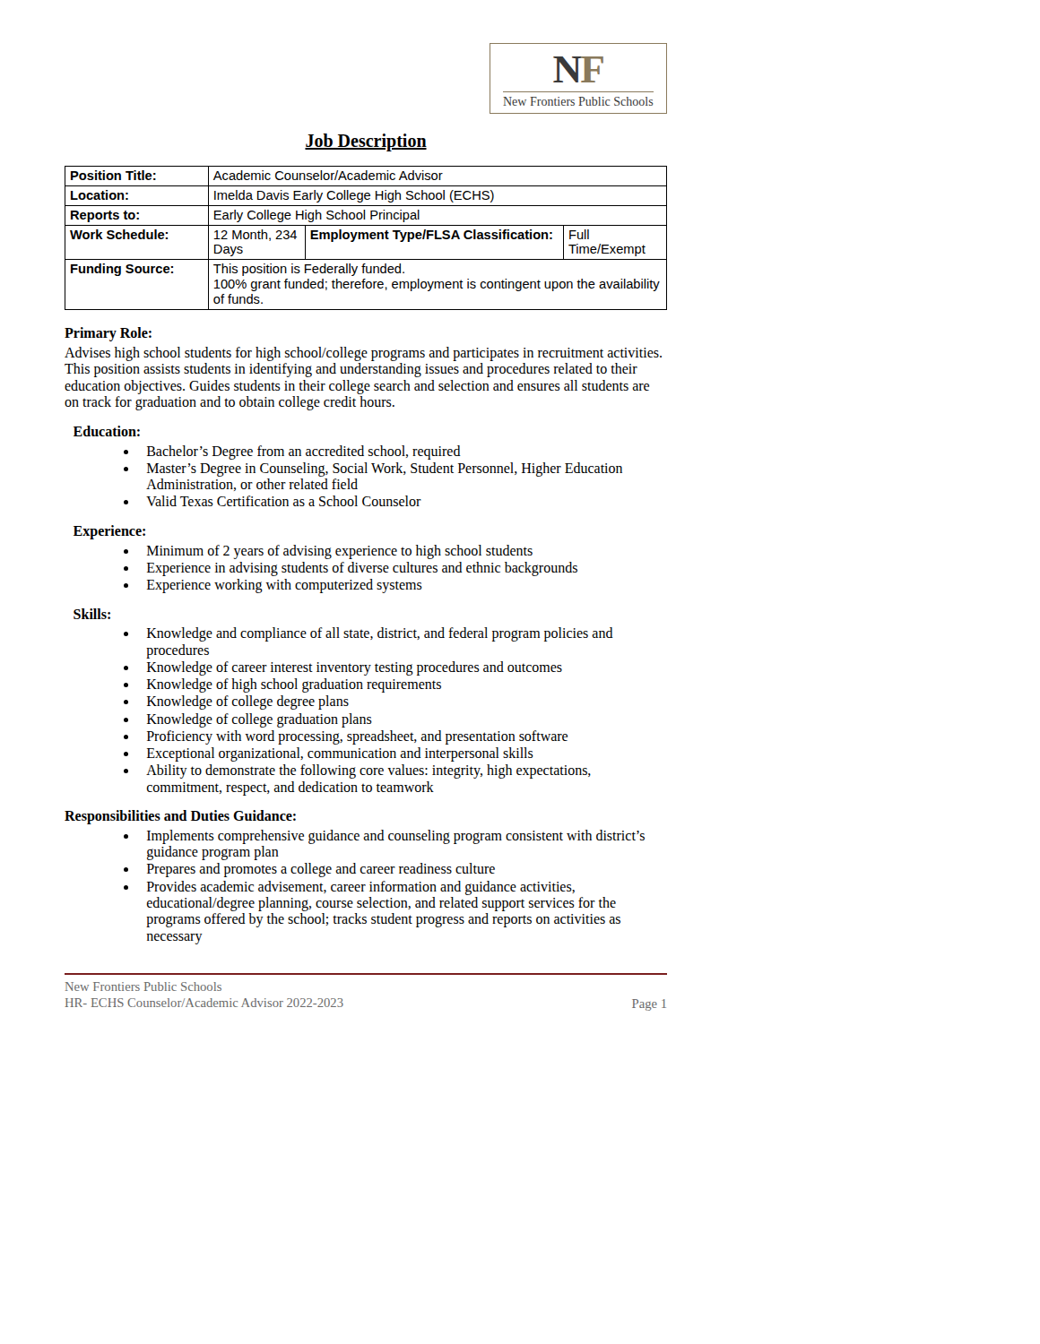NF
New Frontiers Public Schools
Job Description
| Position Title: | Academic Counselor/Academic Advisor |
| Location: | Imelda Davis Early College High School (ECHS) |
| Reports to: | Early College High School Principal |
| Work Schedule: | 12 Month, 234 Days | Employment Type/FLSA Classification: | Full Time/Exempt |
| Funding Source: | This position is Federally funded. 100% grant funded; therefore, employment is contingent upon the availability of funds. |
Primary Role:
Advises high school students for high school/college programs and participates in recruitment activities. This position assists students in identifying and understanding issues and procedures related to their education objectives. Guides students in their college search and selection and ensures all students are on track for graduation and to obtain college credit hours.
Education:
Bachelor’s Degree from an accredited school, required
Master’s Degree in Counseling, Social Work, Student Personnel, Higher Education Administration, or other related field
Valid Texas Certification as a School Counselor
Experience:
Minimum of 2 years of advising experience to high school students
Experience in advising students of diverse cultures and ethnic backgrounds
Experience working with computerized systems
Skills:
Knowledge and compliance of all state, district, and federal program policies and procedures
Knowledge of career interest inventory testing procedures and outcomes
Knowledge of high school graduation requirements
Knowledge of college degree plans
Knowledge of college graduation plans
Proficiency with word processing, spreadsheet, and presentation software
Exceptional organizational, communication and interpersonal skills
Ability to demonstrate the following core values: integrity, high expectations, commitment, respect, and dedication to teamwork
Responsibilities and Duties Guidance:
Implements comprehensive guidance and counseling program consistent with district’s guidance program plan
Prepares and promotes a college and career readiness culture
Provides academic advisement, career information and guidance activities, educational/degree planning, course selection, and related support services for the programs offered by the school; tracks student progress and reports on activities as necessary
New Frontiers Public Schools
HR- ECHS Counselor/Academic Advisor 2022-2023
Page 1